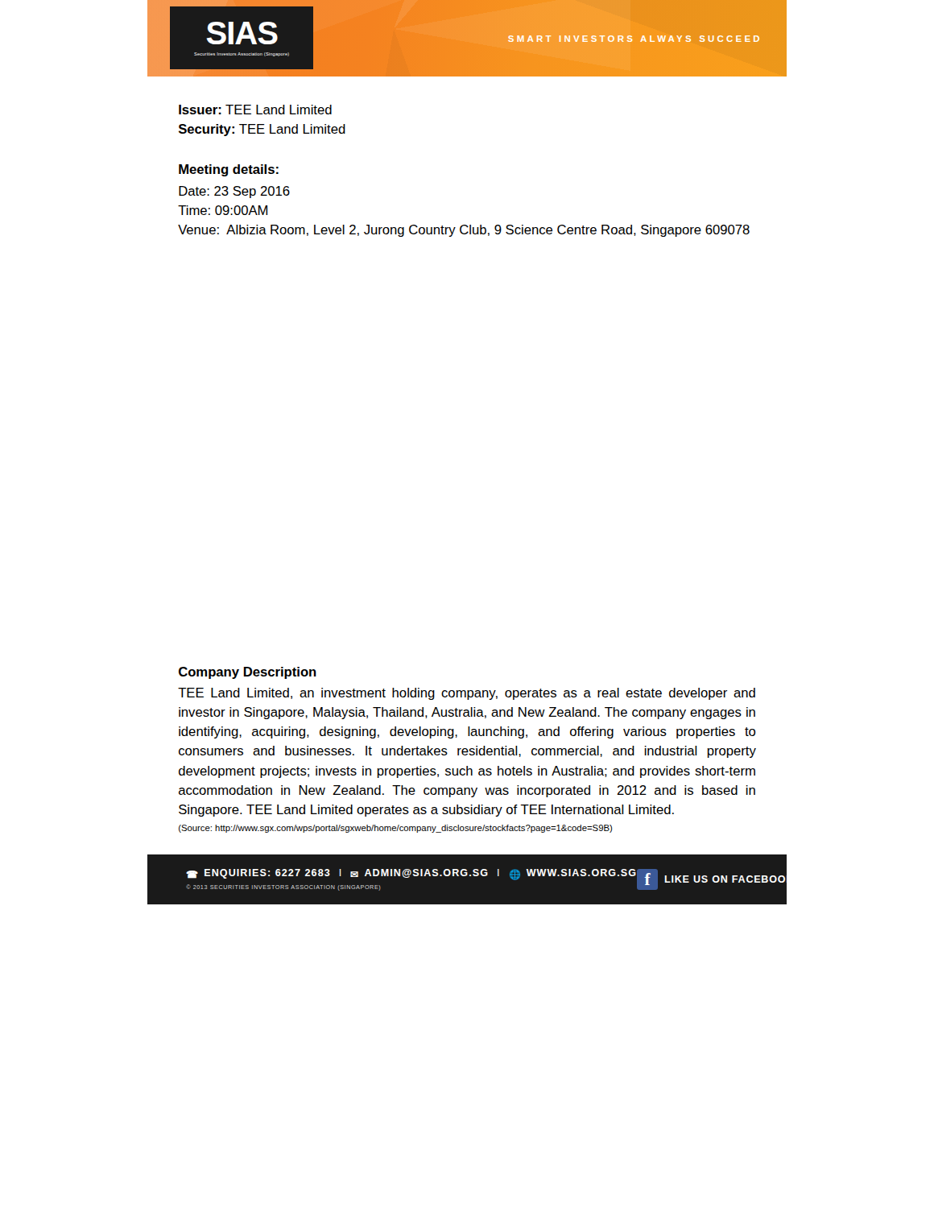SIAS
Securities Investors Association (Singapore)
SMART INVESTORS ALWAYS SUCCEED
Issuer: TEE Land Limited
Security: TEE Land Limited
Meeting details:
Date: 23 Sep 2016
Time: 09:00AM
Venue: Albizia Room, Level 2, Jurong Country Club, 9 Science Centre Road, Singapore 609078
Company Description
TEE Land Limited, an investment holding company, operates as a real estate developer and investor in Singapore, Malaysia, Thailand, Australia, and New Zealand. The company engages in identifying, acquiring, designing, developing, launching, and offering various properties to consumers and businesses. It undertakes residential, commercial, and industrial property development projects; invests in properties, such as hotels in Australia; and provides short-term accommodation in New Zealand. The company was incorporated in 2012 and is based in Singapore. TEE Land Limited operates as a subsidiary of TEE International Limited.
(Source: http://www.sgx.com/wps/portal/sgxweb/home/company_disclosure/stockfacts?page=1&code=S9B)
☎ENQUIRIES: 6227 2683 I ✉ADMIN@SIAS.ORG.SG I 🌐WWW.SIAS.ORG.SG
© 2013 SECURITIES INVESTORS ASSOCIATION (SINGAPORE)
f
LIKE US ON FACEBOOK!